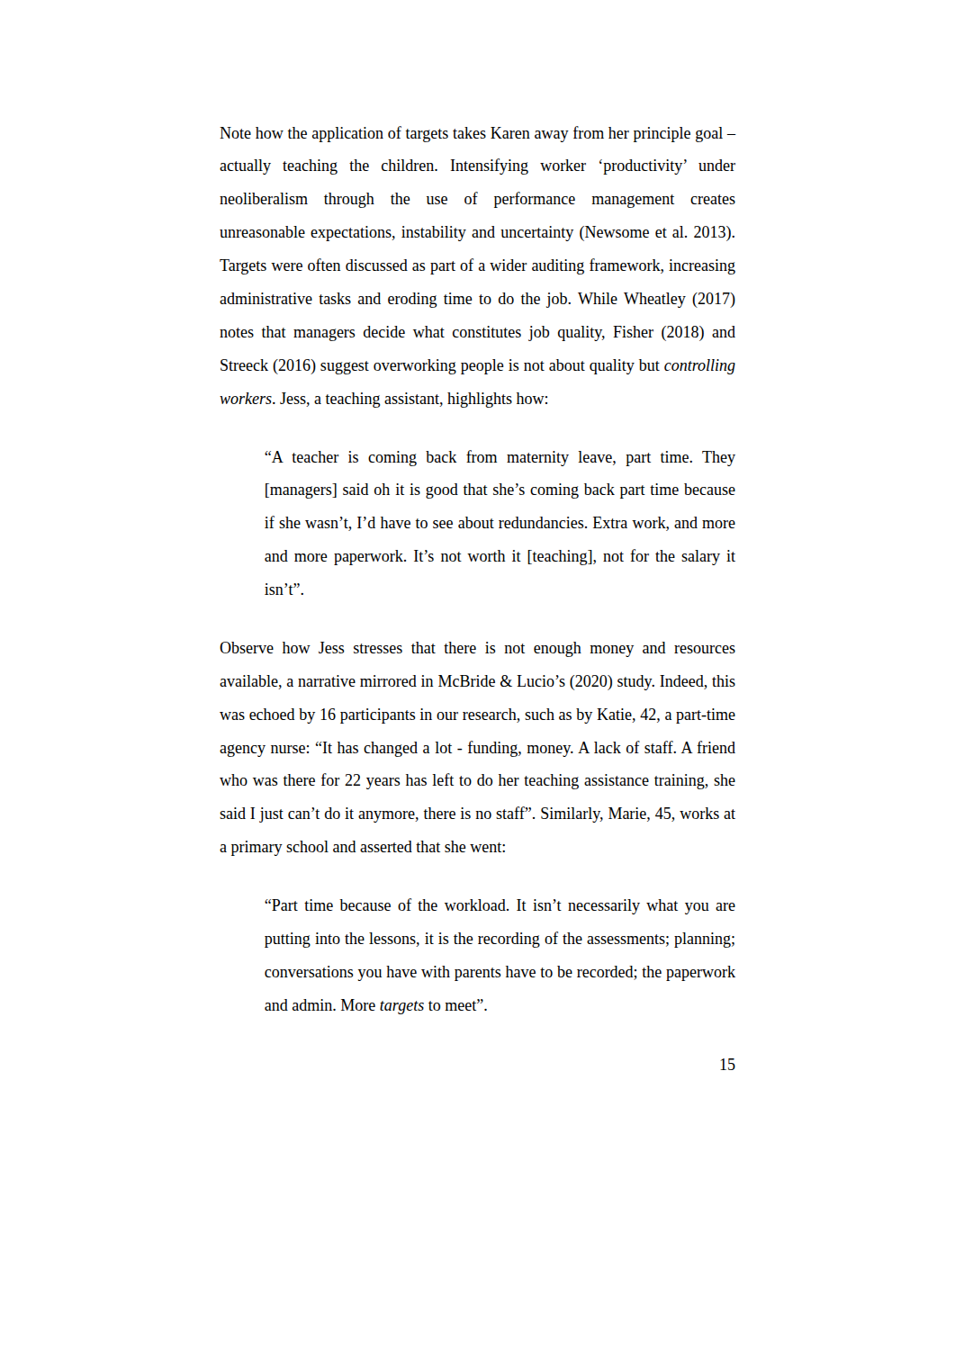Note how the application of targets takes Karen away from her principle goal – actually teaching the children. Intensifying worker ‘productivity’ under neoliberalism through the use of performance management creates unreasonable expectations, instability and uncertainty (Newsome et al. 2013). Targets were often discussed as part of a wider auditing framework, increasing administrative tasks and eroding time to do the job. While Wheatley (2017) notes that managers decide what constitutes job quality, Fisher (2018) and Streeck (2016) suggest overworking people is not about quality but controlling workers. Jess, a teaching assistant, highlights how:
“A teacher is coming back from maternity leave, part time. They [managers] said oh it is good that she’s coming back part time because if she wasn’t, I’d have to see about redundancies. Extra work, and more and more paperwork. It’s not worth it [teaching], not for the salary it isn’t”.
Observe how Jess stresses that there is not enough money and resources available, a narrative mirrored in McBride & Lucio’s (2020) study. Indeed, this was echoed by 16 participants in our research, such as by Katie, 42, a part-time agency nurse: “It has changed a lot - funding, money. A lack of staff. A friend who was there for 22 years has left to do her teaching assistance training, she said I just can’t do it anymore, there is no staff”. Similarly, Marie, 45, works at a primary school and asserted that she went:
“Part time because of the workload. It isn’t necessarily what you are putting into the lessons, it is the recording of the assessments; planning; conversations you have with parents have to be recorded; the paperwork and admin. More targets to meet”.
15